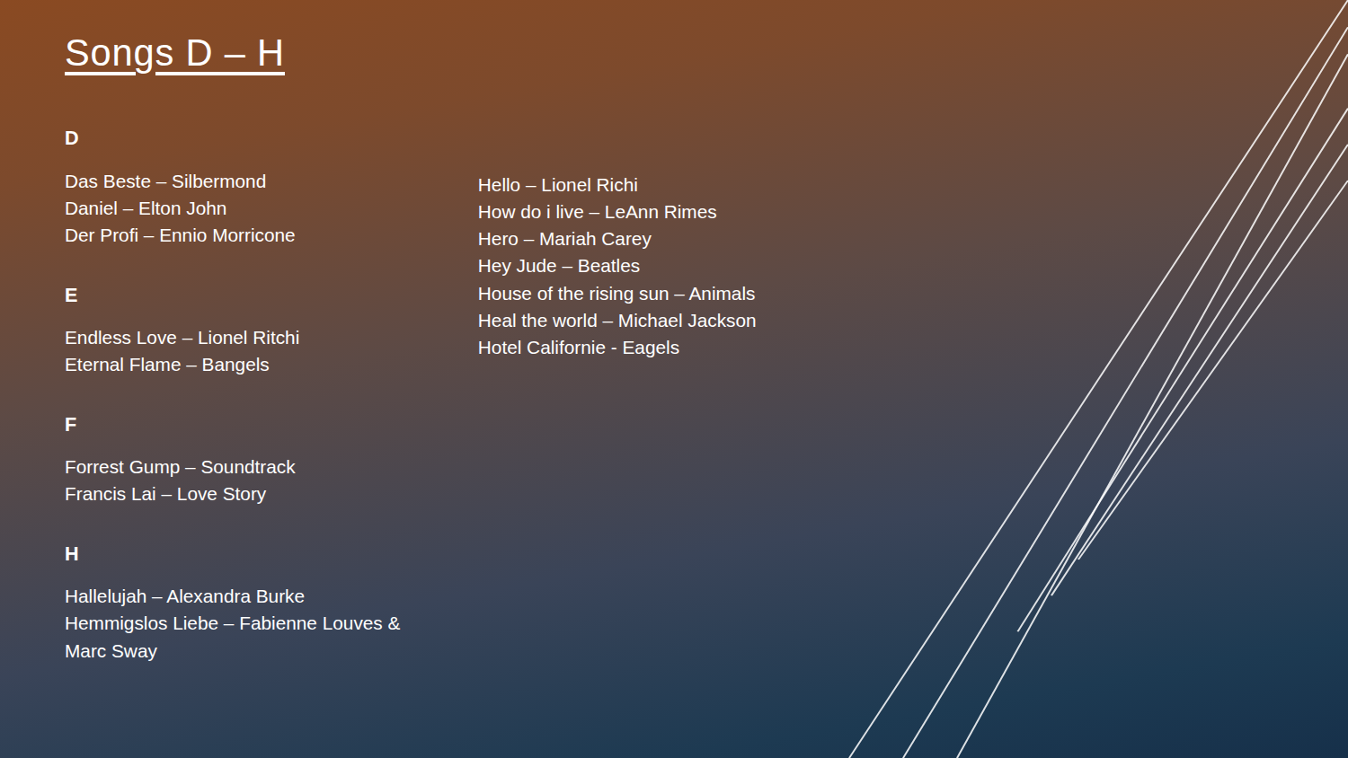Songs D – H
D
Das Beste – Silbermond
Daniel – Elton John
Der Profi – Ennio Morricone
E
Endless Love – Lionel Ritchi
Eternal Flame – Bangels
F
Forrest Gump – Soundtrack
Francis Lai – Love Story
H
Hallelujah – Alexandra Burke
Hemmigslos Liebe – Fabienne Louves & Marc Sway
Hello – Lionel Richi
How do i live – LeAnn Rimes
Hero – Mariah Carey
Hey Jude – Beatles
House of the rising sun – Animals
Heal the world – Michael Jackson
Hotel Californie - Eagels